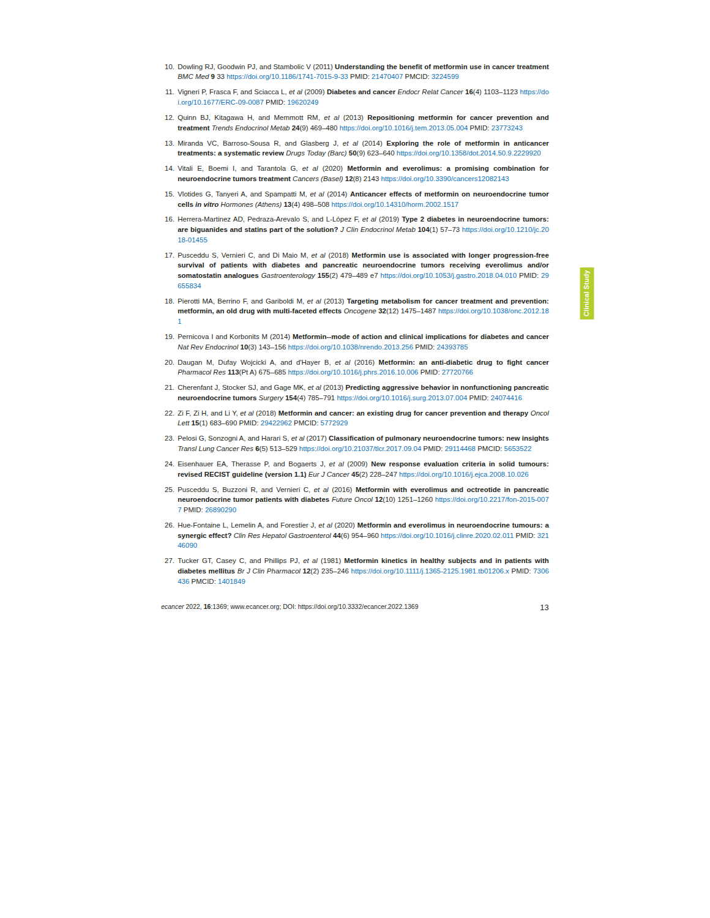Clinical Study
10. Dowling RJ, Goodwin PJ, and Stambolic V (2011) Understanding the benefit of metformin use in cancer treatment BMC Med 9 33 https://doi.org/10.1186/1741-7015-9-33 PMID: 21470407 PMCID: 3224599
11. Vigneri P, Frasca F, and Sciacca L, et al (2009) Diabetes and cancer Endocr Relat Cancer 16(4) 1103–1123 https://doi.org/10.1677/ERC-09-0087 PMID: 19620249
12. Quinn BJ, Kitagawa H, and Memmott RM, et al (2013) Repositioning metformin for cancer prevention and treatment Trends Endocrinol Metab 24(9) 469–480 https://doi.org/10.1016/j.tem.2013.05.004 PMID: 23773243
13. Miranda VC, Barroso-Sousa R, and Glasberg J, et al (2014) Exploring the role of metformin in anticancer treatments: a systematic review Drugs Today (Barc) 50(9) 623–640 https://doi.org/10.1358/dot.2014.50.9.2229920
14. Vitali E, Boemi I, and Tarantola G, et al (2020) Metformin and everolimus: a promising combination for neuroendocrine tumors treatment Cancers (Basel) 12(8) 2143 https://doi.org/10.3390/cancers12082143
15. Vlotides G, Tanyeri A, and Spampatti M, et al (2014) Anticancer effects of metformin on neuroendocrine tumor cells in vitro Hormones (Athens) 13(4) 498–508 https://doi.org/10.14310/horm.2002.1517
16. Herrera-Martinez AD, Pedraza-Arevalo S, and L-López F, et al (2019) Type 2 diabetes in neuroendocrine tumors: are biguanides and statins part of the solution? J Clin Endocrinol Metab 104(1) 57–73 https://doi.org/10.1210/jc.2018-01455
17. Pusceddu S, Vernieri C, and Di Maio M, et al (2018) Metformin use is associated with longer progression-free survival of patients with diabetes and pancreatic neuroendocrine tumors receiving everolimus and/or somatostatin analogues Gastroenterology 155(2) 479–489 e7 https://doi.org/10.1053/j.gastro.2018.04.010 PMID: 29655834
18. Pierotti MA, Berrino F, and Gariboldi M, et al (2013) Targeting metabolism for cancer treatment and prevention: metformin, an old drug with multi-faceted effects Oncogene 32(12) 1475–1487 https://doi.org/10.1038/onc.2012.181
19. Pernicova I and Korbonits M (2014) Metformin--mode of action and clinical implications for diabetes and cancer Nat Rev Endocrinol 10(3) 143–156 https://doi.org/10.1038/nrendo.2013.256 PMID: 24393785
20. Daugan M, Dufay Wojcicki A, and d'Hayer B, et al (2016) Metformin: an anti-diabetic drug to fight cancer Pharmacol Res 113(Pt A) 675–685 https://doi.org/10.1016/j.phrs.2016.10.006 PMID: 27720766
21. Cherenfant J, Stocker SJ, and Gage MK, et al (2013) Predicting aggressive behavior in nonfunctioning pancreatic neuroendocrine tumors Surgery 154(4) 785–791 https://doi.org/10.1016/j.surg.2013.07.004 PMID: 24074416
22. Zi F, Zi H, and Li Y, et al (2018) Metformin and cancer: an existing drug for cancer prevention and therapy Oncol Lett 15(1) 683–690 PMID: 29422962 PMCID: 5772929
23. Pelosi G, Sonzogni A, and Harari S, et al (2017) Classification of pulmonary neuroendocrine tumors: new insights Transl Lung Cancer Res 6(5) 513–529 https://doi.org/10.21037/tlcr.2017.09.04 PMID: 29114468 PMCID: 5653522
24. Eisenhauer EA, Therasse P, and Bogaerts J, et al (2009) New response evaluation criteria in solid tumours: revised RECIST guideline (version 1.1) Eur J Cancer 45(2) 228–247 https://doi.org/10.1016/j.ejca.2008.10.026
25. Pusceddu S, Buzzoni R, and Vernieri C, et al (2016) Metformin with everolimus and octreotide in pancreatic neuroendocrine tumor patients with diabetes Future Oncol 12(10) 1251–1260 https://doi.org/10.2217/fon-2015-0077 PMID: 26890290
26. Hue-Fontaine L, Lemelin A, and Forestier J, et al (2020) Metformin and everolimus in neuroendocrine tumours: a synergic effect? Clin Res Hepatol Gastroenterol 44(6) 954–960 https://doi.org/10.1016/j.clinre.2020.02.011 PMID: 32146090
27. Tucker GT, Casey C, and Phillips PJ, et al (1981) Metformin kinetics in healthy subjects and in patients with diabetes mellitus Br J Clin Pharmacol 12(2) 235–246 https://doi.org/10.1111/j.1365-2125.1981.tb01206.x PMID: 7306436 PMCID: 1401849
13 ecancer 2022, 16:1369; www.ecancer.org; DOI: https://doi.org/10.3332/ecancer.2022.1369